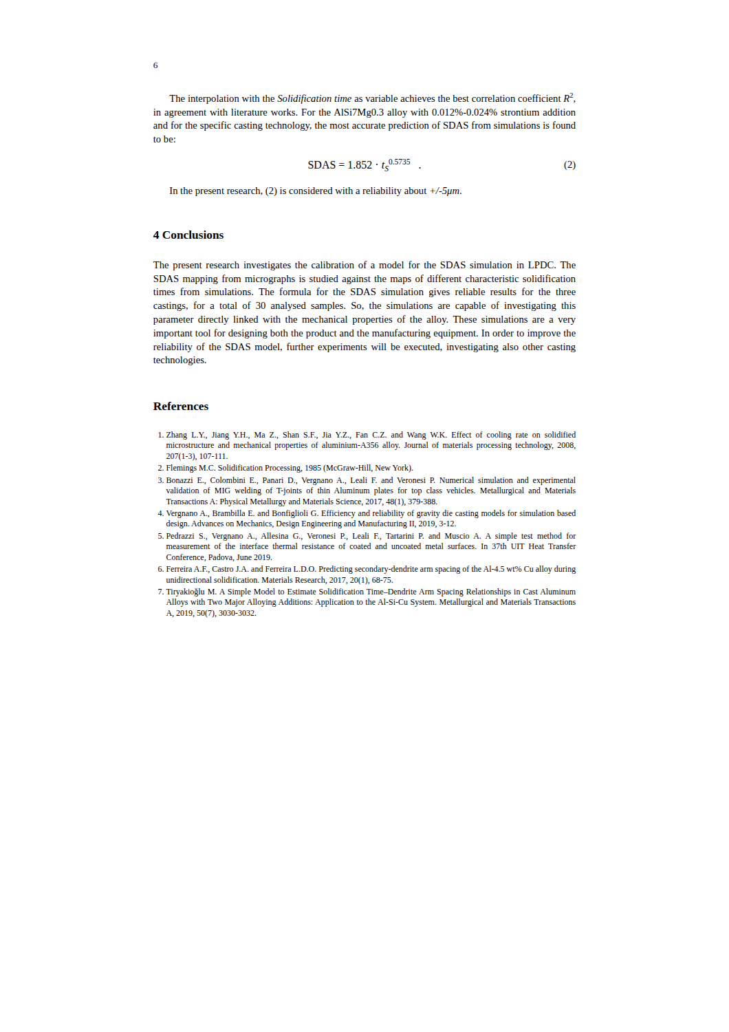6
The interpolation with the Solidification time as variable achieves the best correlation coefficient R2, in agreement with literature works. For the AlSi7Mg0.3 alloy with 0.012%-0.024% strontium addition and for the specific casting technology, the most accurate prediction of SDAS from simulations is found to be:
SDAS = 1.852 · tS0.5735 . (2)
In the present research, (2) is considered with a reliability about +/-5μm.
4 Conclusions
The present research investigates the calibration of a model for the SDAS simulation in LPDC. The SDAS mapping from micrographs is studied against the maps of different characteristic solidification times from simulations. The formula for the SDAS simulation gives reliable results for the three castings, for a total of 30 analysed samples. So, the simulations are capable of investigating this parameter directly linked with the mechanical properties of the alloy. These simulations are a very important tool for designing both the product and the manufacturing equipment. In order to improve the reliability of the SDAS model, further experiments will be executed, investigating also other casting technologies.
References
Zhang L.Y., Jiang Y.H., Ma Z., Shan S.F., Jia Y.Z., Fan C.Z. and Wang W.K. Effect of cooling rate on solidified microstructure and mechanical properties of aluminium-A356 alloy. Journal of materials processing technology, 2008, 207(1-3), 107-111.
Flemings M.C. Solidification Processing, 1985 (McGraw-Hill, New York).
Bonazzi E., Colombini E., Panari D., Vergnano A., Leali F. and Veronesi P. Numerical simulation and experimental validation of MIG welding of T-joints of thin Aluminum plates for top class vehicles. Metallurgical and Materials Transactions A: Physical Metallurgy and Materials Science, 2017, 48(1), 379-388.
Vergnano A., Brambilla E. and Bonfiglioli G. Efficiency and reliability of gravity die casting models for simulation based design. Advances on Mechanics, Design Engineering and Manufacturing II, 2019, 3-12.
Pedrazzi S., Vergnano A., Allesina G., Veronesi P., Leali F., Tartarini P. and Muscio A. A simple test method for measurement of the interface thermal resistance of coated and uncoated metal surfaces. In 37th UIT Heat Transfer Conference, Padova, June 2019.
Ferreira A.F., Castro J.A. and Ferreira L.D.O. Predicting secondary-dendrite arm spacing of the Al-4.5 wt% Cu alloy during unidirectional solidification. Materials Research, 2017, 20(1), 68-75.
Tiryakioğlu M. A Simple Model to Estimate Solidification Time–Dendrite Arm Spacing Relationships in Cast Aluminum Alloys with Two Major Alloying Additions: Application to the Al-Si-Cu System. Metallurgical and Materials Transactions A, 2019, 50(7), 3030-3032.